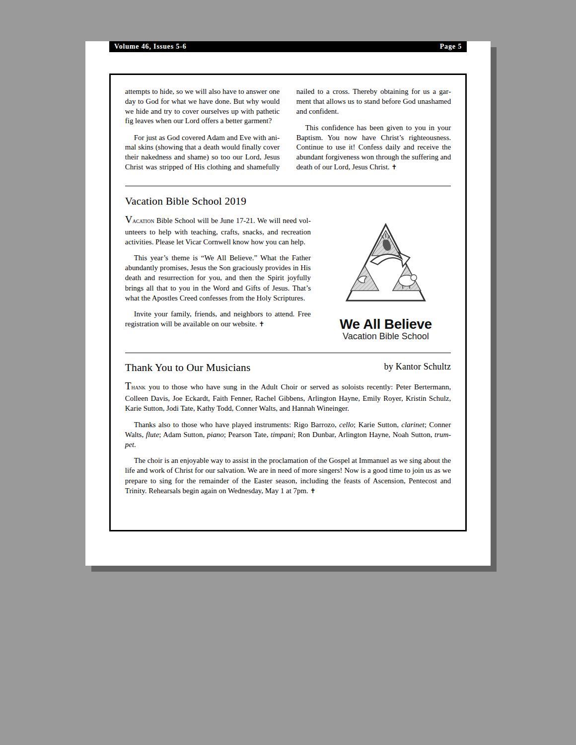Volume 46, Issues 5-6 Page 5
attempts to hide, so we will also have to answer one day to God for what we have done. But why would we hide and try to cover ourselves up with pathetic fig leaves when our Lord offers a better garment?
For just as God covered Adam and Eve with animal skins (showing that a death would finally cover their nakedness and shame) so too our Lord, Jesus Christ was stripped of His clothing and shamefully nailed to a cross. Thereby obtaining for us a garment that allows us to stand before God unashamed and confident.
This confidence has been given to you in your Baptism. You now have Christ’s righteousness. Continue to use it! Confess daily and receive the abundant forgiveness won through the suffering and death of our Lord, Jesus Christ. ✝
Vacation Bible School 2019
We All Believe
Vacation Bible School
Vacation Bible School will be June 17-21. We will need volunteers to help with teaching, crafts, snacks, and recreation activities. Please let Vicar Cornwell know how you can help.
This year’s theme is “We All Believe.” What the Father abundantly promises, Jesus the Son graciously provides in His death and resurrection for you, and then the Spirit joyfully brings all that to you in the Word and Gifts of Jesus. That’s what the Apostles Creed confesses from the Holy Scriptures.
Invite your family, friends, and neighbors to attend. Free registration will be available on our website. ✝
Thank You to Our Musicians by Kantor Schultz
Thank you to those who have sung in the Adult Choir or served as soloists recently: Peter Bertermann, Colleen Davis, Joe Eckardt, Faith Fenner, Rachel Gibbens, Arlington Hayne, Emily Royer, Kristin Schulz, Karie Sutton, Jodi Tate, Kathy Todd, Conner Walts, and Hannah Wineinger.
Thanks also to those who have played instruments: Rigo Barrozo, cello; Karie Sutton, clarinet; Conner Walts, flute; Adam Sutton, piano; Pearson Tate, timpani; Ron Dunbar, Arlington Hayne, Noah Sutton, trumpet.
The choir is an enjoyable way to assist in the proclamation of the Gospel at Immanuel as we sing about the life and work of Christ for our salvation. We are in need of more singers! Now is a good time to join us as we prepare to sing for the remainder of the Easter season, including the feasts of Ascension, Pentecost and Trinity. Rehearsals begin again on Wednesday, May 1 at 7pm. ✝